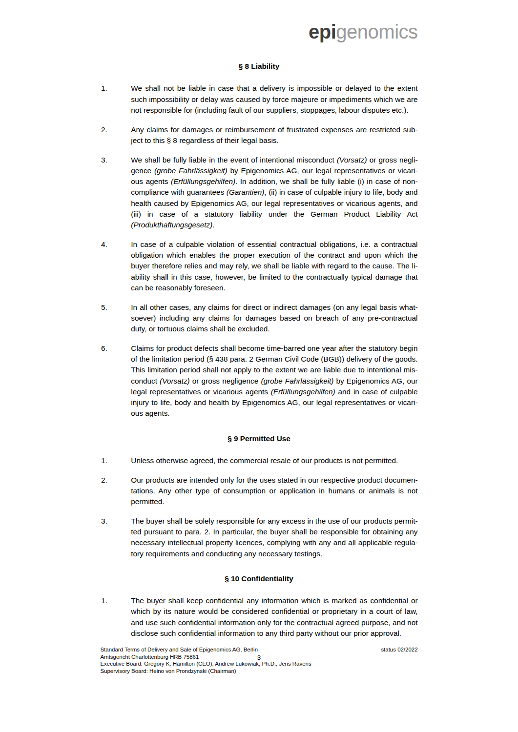epi genomics
§ 8 Liability
1. We shall not be liable in case that a delivery is impossible or delayed to the extent such impossibility or delay was caused by force majeure or impediments which we are not responsible for (including fault of our suppliers, stoppages, labour disputes etc.).
2. Any claims for damages or reimbursement of frustrated expenses are restricted subject to this § 8 regardless of their legal basis.
3. We shall be fully liable in the event of intentional misconduct (Vorsatz) or gross negligence (grobe Fahrlässigkeit) by Epigenomics AG, our legal representatives or vicarious agents (Erfüllungsgehilfen). In addition, we shall be fully liable (i) in case of non-compliance with guarantees (Garantien), (ii) in case of culpable injury to life, body and health caused by Epigenomics AG, our legal representatives or vicarious agents, and (iii) in case of a statutory liability under the German Product Liability Act (Produkthaftungsgesetz).
4. In case of a culpable violation of essential contractual obligations, i.e. a contractual obligation which enables the proper execution of the contract and upon which the buyer therefore relies and may rely, we shall be liable with regard to the cause. The liability shall in this case, however, be limited to the contractually typical damage that can be reasonably foreseen.
5. In all other cases, any claims for direct or indirect damages (on any legal basis whatsoever) including any claims for damages based on breach of any pre-contractual duty, or tortuous claims shall be excluded.
6. Claims for product defects shall become time-barred one year after the statutory begin of the limitation period (§ 438 para. 2 German Civil Code (BGB)) delivery of the goods. This limitation period shall not apply to the extent we are liable due to intentional misconduct (Vorsatz) or gross negligence (grobe Fahrlässigkeit) by Epigenomics AG, our legal representatives or vicarious agents (Erfüllungsgehilfen) and in case of culpable injury to life, body and health by Epigenomics AG, our legal representatives or vicarious agents.
§ 9 Permitted Use
1. Unless otherwise agreed, the commercial resale of our products is not permitted.
2. Our products are intended only for the uses stated in our respective product documentations. Any other type of consumption or application in humans or animals is not permitted.
3. The buyer shall be solely responsible for any excess in the use of our products permitted pursuant to para. 2. In particular, the buyer shall be responsible for obtaining any necessary intellectual property licences, complying with any and all applicable regulatory requirements and conducting any necessary testings.
§ 10 Confidentiality
1. The buyer shall keep confidential any information which is marked as confidential or which by its nature would be considered confidential or proprietary in a court of law, and use such confidential information only for the contractual agreed purpose, and not disclose such confidential information to any third party without our prior approval.
3
Standard Terms of Delivery and Sale of Epigenomics AG, Berlin
status 02/2022
Amtsgericht Charlottenburg HRB 75861
Executive Board: Gregory K. Hamilton (CEO), Andrew Lukowiak, Ph.D., Jens Ravens
Supervisory Board: Heino von Prondzynski (Chairman)